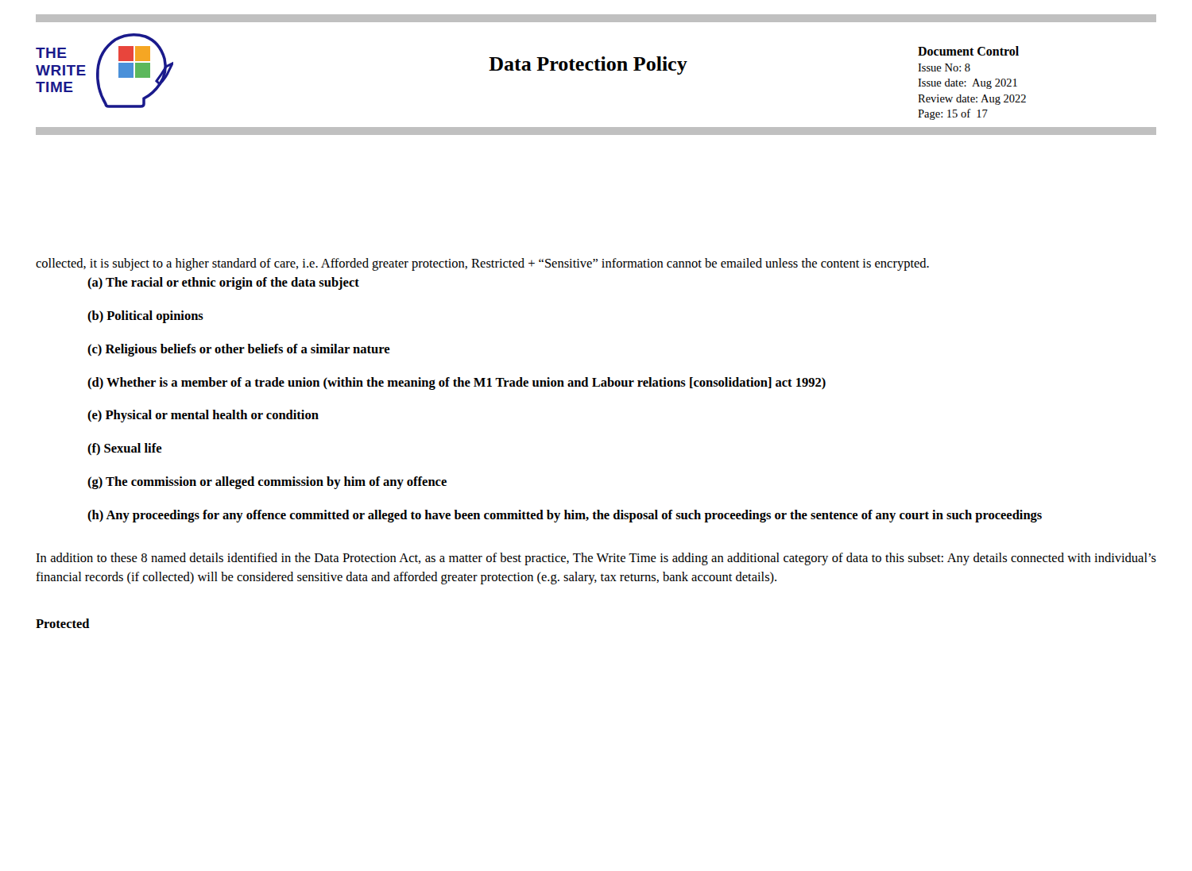THE
WRITE
TIME
Data Protection Policy
Document Control
Issue No: 8
Issue date: Aug 2021
Review date: Aug 2022
Page: 15 of 17
collected, it is subject to a higher standard of care, i.e. Afforded greater protection, Restricted + “Sensitive” information cannot be emailed unless the content is encrypted.
(a) The racial or ethnic origin of the data subject
(b) Political opinions
(c) Religious beliefs or other beliefs of a similar nature
(d) Whether is a member of a trade union (within the meaning of the M1 Trade union and Labour relations [consolidation] act 1992)
(e) Physical or mental health or condition
(f) Sexual life
(g) The commission or alleged commission by him of any offence
(h) Any proceedings for any offence committed or alleged to have been committed by him, the disposal of such proceedings or the sentence of any court in such proceedings
In addition to these 8 named details identified in the Data Protection Act, as a matter of best practice, The Write Time is adding an additional category of data to this subset: Any details connected with individual’s financial records (if collected) will be considered sensitive data and afforded greater protection (e.g. salary, tax returns, bank account details).
Protected